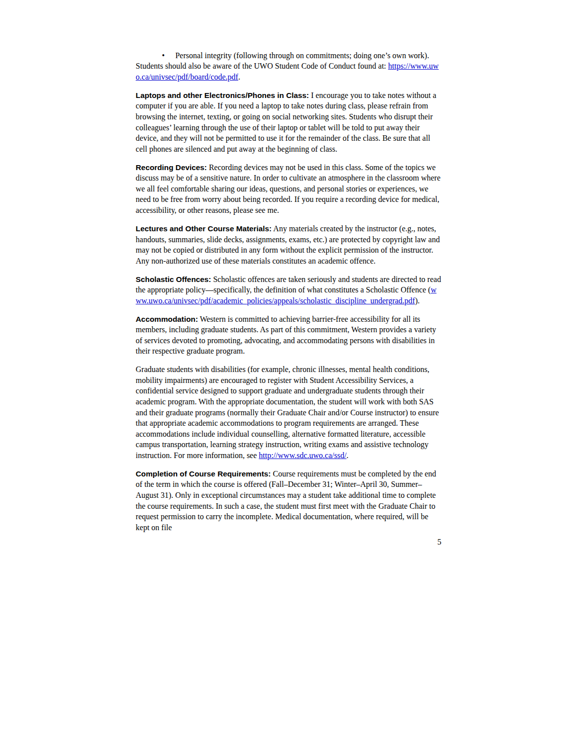Personal integrity (following through on commitments; doing one’s own work).
Students should also be aware of the UWO Student Code of Conduct found at: https://www.uwo.ca/univsec/pdf/board/code.pdf.
Laptops and other Electronics/Phones in Class: I encourage you to take notes without a computer if you are able. If you need a laptop to take notes during class, please refrain from browsing the internet, texting, or going on social networking sites. Students who disrupt their colleagues’ learning through the use of their laptop or tablet will be told to put away their device, and they will not be permitted to use it for the remainder of the class. Be sure that all cell phones are silenced and put away at the beginning of class.
Recording Devices: Recording devices may not be used in this class. Some of the topics we discuss may be of a sensitive nature. In order to cultivate an atmosphere in the classroom where we all feel comfortable sharing our ideas, questions, and personal stories or experiences, we need to be free from worry about being recorded. If you require a recording device for medical, accessibility, or other reasons, please see me.
Lectures and Other Course Materials: Any materials created by the instructor (e.g., notes, handouts, summaries, slide decks, assignments, exams, etc.) are protected by copyright law and may not be copied or distributed in any form without the explicit permission of the instructor. Any non-authorized use of these materials constitutes an academic offence.
Scholastic Offences: Scholastic offences are taken seriously and students are directed to read the appropriate policy—specifically, the definition of what constitutes a Scholastic Offence (www.uwo.ca/univsec/pdf/academic_policies/appeals/scholastic_discipline_undergrad.pdf).
Accommodation: Western is committed to achieving barrier-free accessibility for all its members, including graduate students. As part of this commitment, Western provides a variety of services devoted to promoting, advocating, and accommodating persons with disabilities in their respective graduate program.
Graduate students with disabilities (for example, chronic illnesses, mental health conditions, mobility impairments) are encouraged to register with Student Accessibility Services, a confidential service designed to support graduate and undergraduate students through their academic program. With the appropriate documentation, the student will work with both SAS and their graduate programs (normally their Graduate Chair and/or Course instructor) to ensure that appropriate academic accommodations to program requirements are arranged. These accommodations include individual counselling, alternative formatted literature, accessible campus transportation, learning strategy instruction, writing exams and assistive technology instruction. For more information, see http://www.sdc.uwo.ca/ssd/.
Completion of Course Requirements: Course requirements must be completed by the end of the term in which the course is offered (Fall–December 31; Winter–April 30, Summer–August 31). Only in exceptional circumstances may a student take additional time to complete the course requirements. In such a case, the student must first meet with the Graduate Chair to request permission to carry the incomplete. Medical documentation, where required, will be kept on file
5